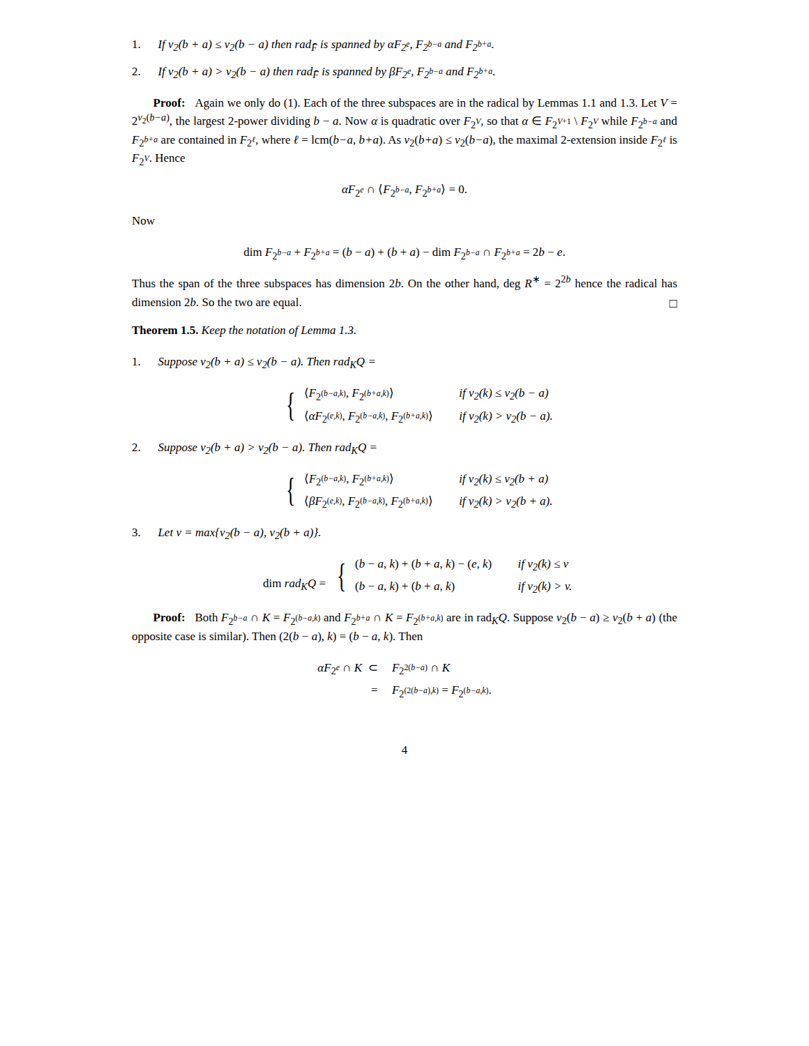1. If v2(b + a) ≤ v2(b − a) then radF̄ is spanned by αF2e, F2b−a and F2b+a.
2. If v2(b + a) > v2(b − a) then radF̄ is spanned by βF2e, F2b−a and F2b+a.
Proof: Again we only do (1). Each of the three subspaces are in the radical by Lemmas 1.1 and 1.3. Let V = 2v2(b−a), the largest 2-power dividing b − a. Now α is quadratic over F2V, so that α ∈ F2V+1 \ F2V while F2b−a and F2b+a are contained in F2ℓ, where ℓ = lcm(b−a, b+a). As v2(b+a) ≤ v2(b−a), the maximal 2-extension inside F2ℓ is F2V. Hence
αF2e ∩ ⟨F2b−a, F2b+a⟩ = 0.
Now
dim F2b−a + F2b+a = (b − a) + (b + a) − dim F2b−a ∩ F2b+a = 2b − e.
Thus the span of the three subspaces has dimension 2b. On the other hand, deg R∗ = 22b hence the radical has dimension 2b. So the two are equal.□
Theorem 1.5. Keep the notation of Lemma 1.3.
1. Suppose v2(b + a) ≤ v2(b − a). Then radKQ =
{ ⟨F2(b−a,k), F2(b+a,k)⟩ if v2(k) ≤ v2(b − a) ⟨αF2(e,k), F2(b−a,k), F2(b+a,k)⟩ if v2(k) > v2(b − a).
2. Suppose v2(b + a) > v2(b − a). Then radKQ =
{ ⟨F2(b−a,k), F2(b+a,k)⟩ if v2(k) ≤ v2(b + a) ⟨βF2(e,k), F2(b−a,k), F2(b+a,k)⟩ if v2(k) > v2(b + a).
3. Let v = max{v2(b − a), v2(b + a)}.
dim radKQ = { (b − a, k) + (b + a, k) − (e, k) if v2(k) ≤ v (b − a, k) + (b + a, k) if v2(k) > v.
Proof: Both F2b−a ∩ K = F2(b−a,k) and F2b+a ∩ K = F2(b+a,k) are in radKQ. Suppose v2(b − a) ≥ v2(b + a) (the opposite case is similar). Then (2(b − a), k) = (b − a, k). Then
αF2e ∩ K ⊂ F22(b−a) ∩ K = F2(2(b−a),k) = F2(b−a,k).
4